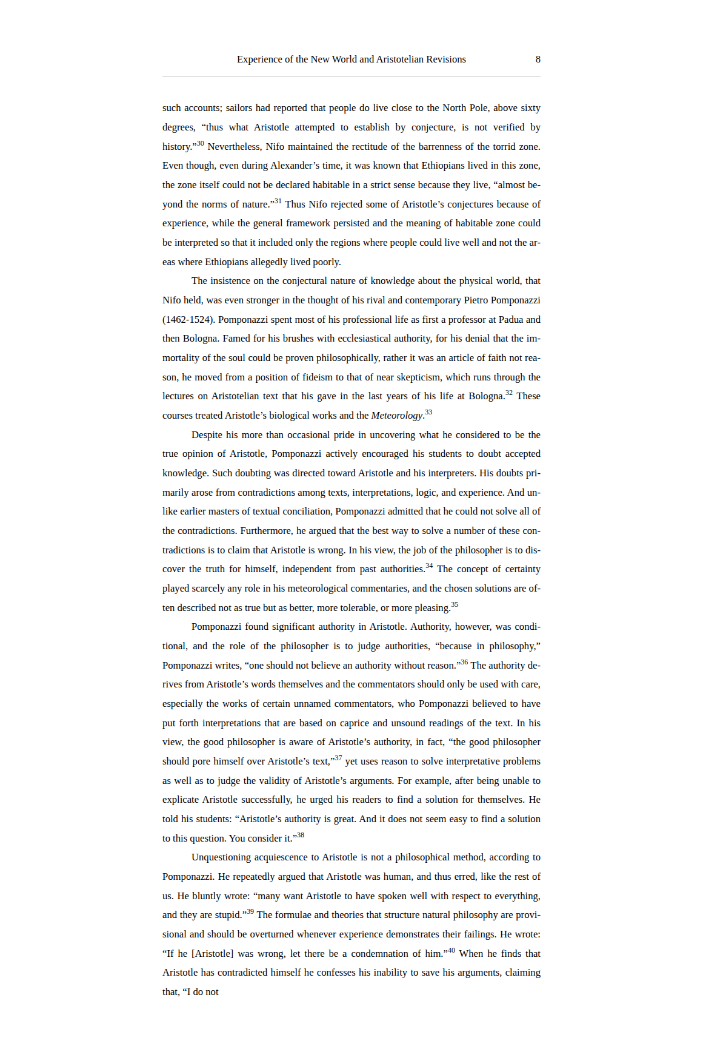Experience of the New World and Aristotelian Revisions 8
such accounts; sailors had reported that people do live close to the North Pole, above sixty degrees, “thus what Aristotle attempted to establish by conjecture, is not verified by history.”30 Nevertheless, Nifo maintained the rectitude of the barrenness of the torrid zone. Even though, even during Alexander’s time, it was known that Ethiopians lived in this zone, the zone itself could not be declared habitable in a strict sense because they live, “almost beyond the norms of nature.”31 Thus Nifo rejected some of Aristotle’s conjectures because of experience, while the general framework persisted and the meaning of habitable zone could be interpreted so that it included only the regions where people could live well and not the areas where Ethiopians allegedly lived poorly.
The insistence on the conjectural nature of knowledge about the physical world, that Nifo held, was even stronger in the thought of his rival and contemporary Pietro Pomponazzi (1462-1524). Pomponazzi spent most of his professional life as first a professor at Padua and then Bologna. Famed for his brushes with ecclesiastical authority, for his denial that the immortality of the soul could be proven philosophically, rather it was an article of faith not reason, he moved from a position of fideism to that of near skepticism, which runs through the lectures on Aristotelian text that his gave in the last years of his life at Bologna.32 These courses treated Aristotle’s biological works and the Meteorology.33
Despite his more than occasional pride in uncovering what he considered to be the true opinion of Aristotle, Pomponazzi actively encouraged his students to doubt accepted knowledge. Such doubting was directed toward Aristotle and his interpreters. His doubts primarily arose from contradictions among texts, interpretations, logic, and experience. And unlike earlier masters of textual conciliation, Pomponazzi admitted that he could not solve all of the contradictions. Furthermore, he argued that the best way to solve a number of these contradictions is to claim that Aristotle is wrong. In his view, the job of the philosopher is to discover the truth for himself, independent from past authorities.34 The concept of certainty played scarcely any role in his meteorological commentaries, and the chosen solutions are often described not as true but as better, more tolerable, or more pleasing.35
Pomponazzi found significant authority in Aristotle. Authority, however, was conditional, and the role of the philosopher is to judge authorities, “because in philosophy,” Pomponazzi writes, “one should not believe an authority without reason.”36 The authority derives from Aristotle’s words themselves and the commentators should only be used with care, especially the works of certain unnamed commentators, who Pomponazzi believed to have put forth interpretations that are based on caprice and unsound readings of the text. In his view, the good philosopher is aware of Aristotle’s authority, in fact, “the good philosopher should pore himself over Aristotle’s text,”37 yet uses reason to solve interpretative problems as well as to judge the validity of Aristotle’s arguments. For example, after being unable to explicate Aristotle successfully, he urged his readers to find a solution for themselves. He told his students: “Aristotle’s authority is great. And it does not seem easy to find a solution to this question. You consider it.”38
Unquestioning acquiescence to Aristotle is not a philosophical method, according to Pomponazzi. He repeatedly argued that Aristotle was human, and thus erred, like the rest of us. He bluntly wrote: “many want Aristotle to have spoken well with respect to everything, and they are stupid.”39 The formulae and theories that structure natural philosophy are provisional and should be overturned whenever experience demonstrates their failings. He wrote: “If he [Aristotle] was wrong, let there be a condemnation of him.”40 When he finds that Aristotle has contradicted himself he confesses his inability to save his arguments, claiming that, “I do not